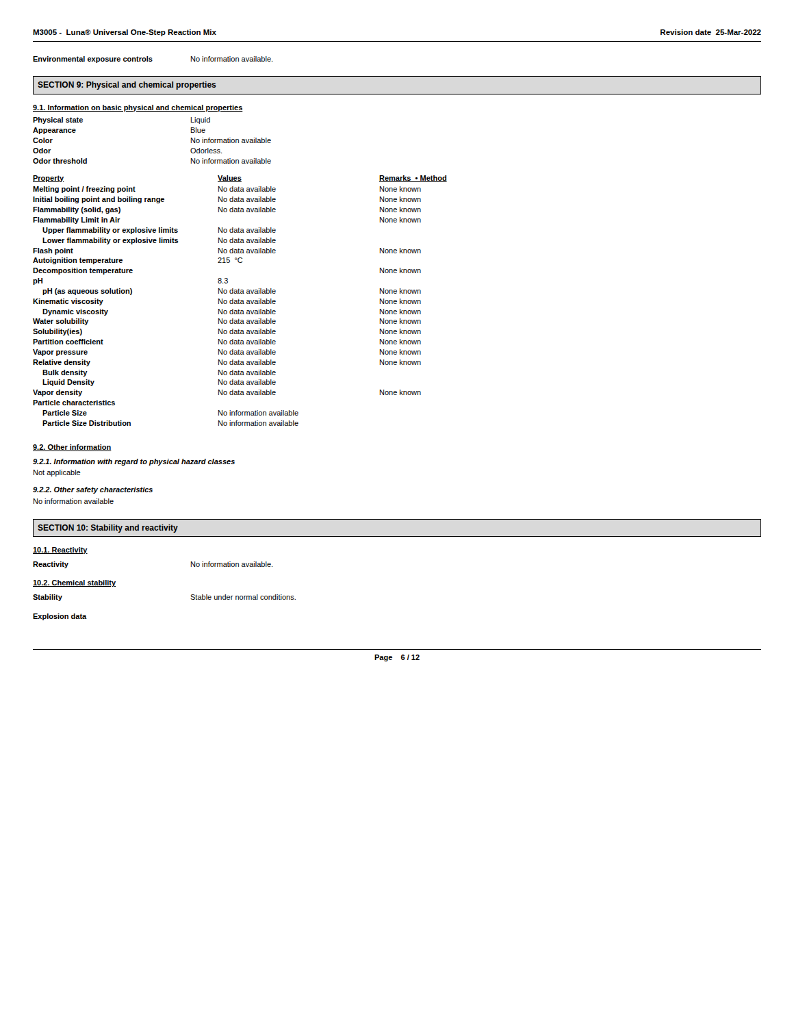M3005 - Luna® Universal One-Step Reaction Mix
Revision date 25-Mar-2022
Environmental exposure controls
No information available.
SECTION 9: Physical and chemical properties
9.1. Information on basic physical and chemical properties
Physical state
Liquid
Appearance
Blue
Color
No information available
Odor
Odorless.
Odor threshold
No information available
| Property | Values | Remarks • Method |
| --- | --- | --- |
| Melting point / freezing point | No data available | None known |
| Initial boiling point and boiling range | No data available | None known |
| Flammability (solid, gas) | No data available | None known |
| Flammability Limit in Air | | None known |
| Upper flammability or explosive limits | No data available | |
| Lower flammability or explosive limits | No data available | |
| Flash point | No data available | None known |
| Autoignition temperature | 215 °C | |
| Decomposition temperature | | None known |
| pH | 8.3 | |
| pH (as aqueous solution) | No data available | None known |
| Kinematic viscosity | No data available | None known |
| Dynamic viscosity | No data available | None known |
| Water solubility | No data available | None known |
| Solubility(ies) | No data available | None known |
| Partition coefficient | No data available | None known |
| Vapor pressure | No data available | None known |
| Relative density | No data available | None known |
| Bulk density | No data available | |
| Liquid Density | No data available | |
| Vapor density | No data available | None known |
| Particle characteristics | | |
| Particle Size | No information available | |
| Particle Size Distribution | No information available | |
9.2. Other information
9.2.1. Information with regard to physical hazard classes
Not applicable
9.2.2. Other safety characteristics
No information available
SECTION 10: Stability and reactivity
10.1. Reactivity
Reactivity
No information available.
10.2. Chemical stability
Stability
Stable under normal conditions.
Explosion data
Page 6 / 12